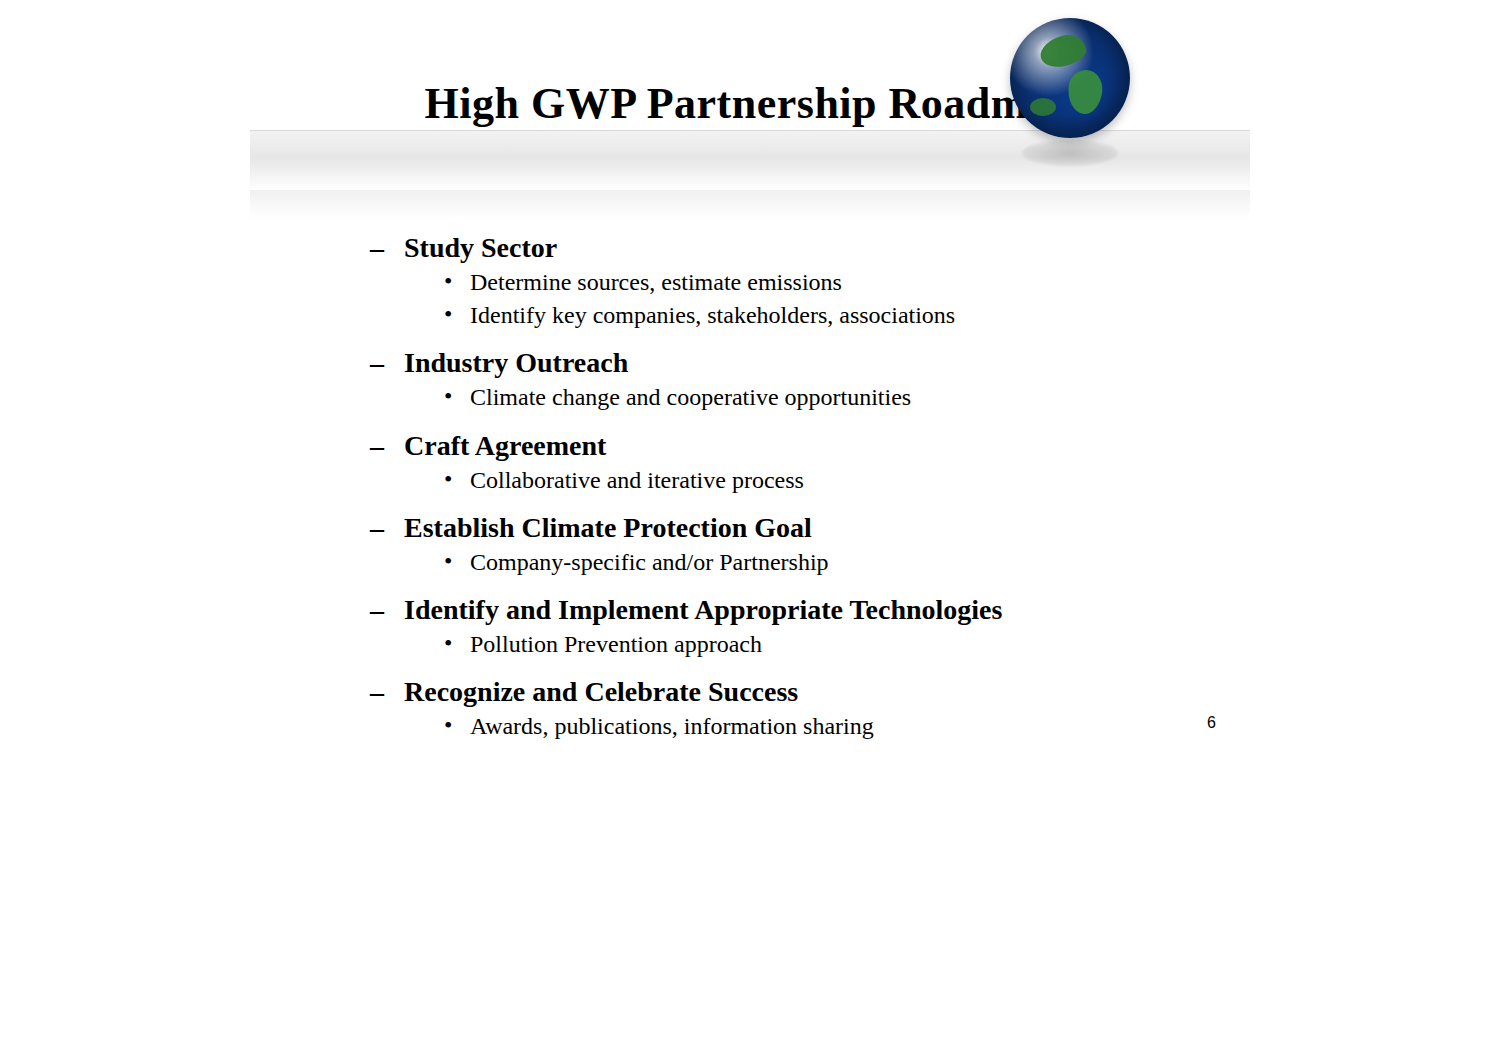High GWP Partnership Roadmap
Study Sector
Determine sources, estimate emissions
Identify key companies, stakeholders, associations
Industry Outreach
Climate change and cooperative opportunities
Craft Agreement
Collaborative and iterative process
Establish Climate Protection Goal
Company-specific and/or Partnership
Identify and Implement Appropriate Technologies
Pollution Prevention approach
Recognize and Celebrate Success
Awards, publications, information sharing
6